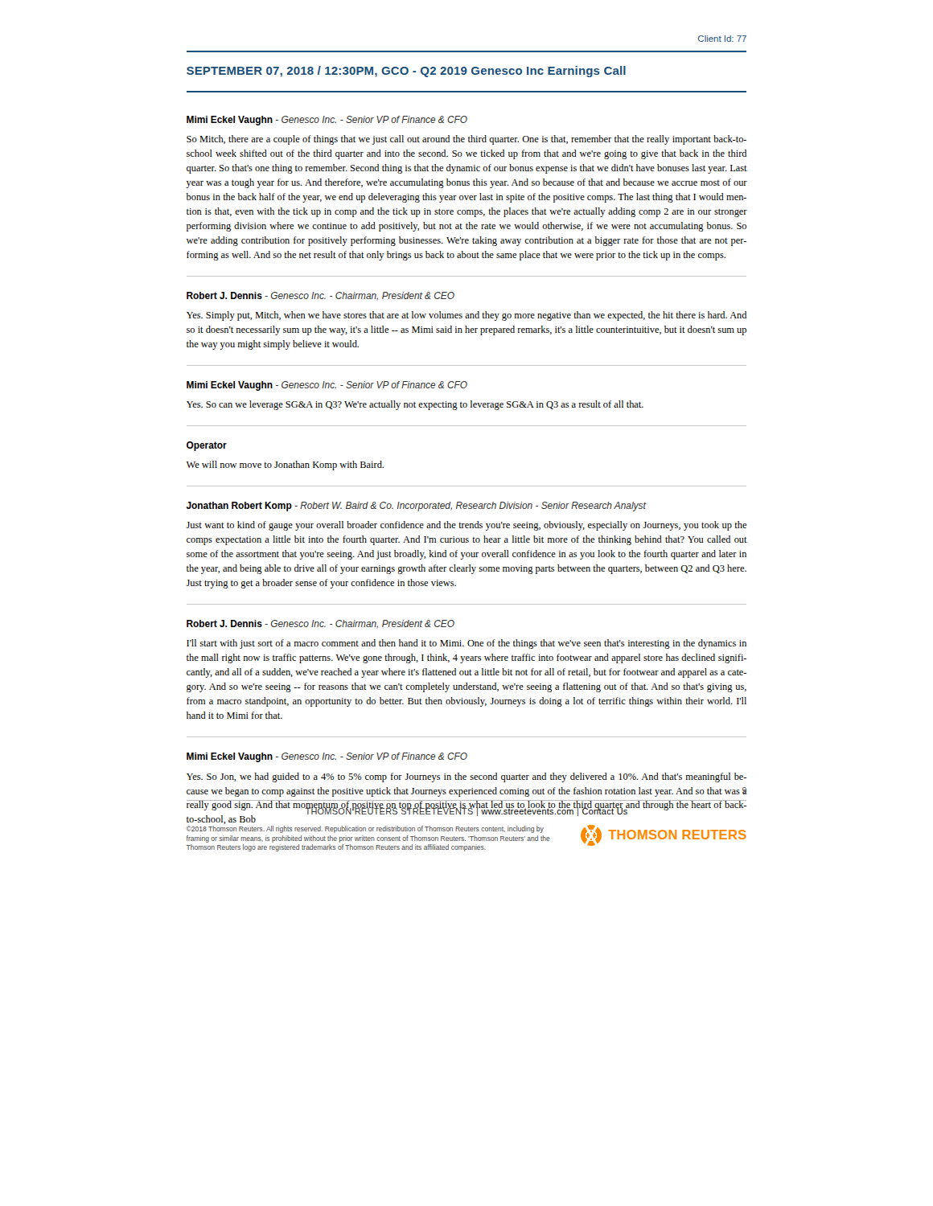Client Id: 77
SEPTEMBER 07, 2018 / 12:30PM, GCO - Q2 2019 Genesco Inc Earnings Call
Mimi Eckel Vaughn - Genesco Inc. - Senior VP of Finance & CFO
So Mitch, there are a couple of things that we just call out around the third quarter. One is that, remember that the really important back-to-school week shifted out of the third quarter and into the second. So we ticked up from that and we're going to give that back in the third quarter. So that's one thing to remember. Second thing is that the dynamic of our bonus expense is that we didn't have bonuses last year. Last year was a tough year for us. And therefore, we're accumulating bonus this year. And so because of that and because we accrue most of our bonus in the back half of the year, we end up deleveraging this year over last in spite of the positive comps. The last thing that I would mention is that, even with the tick up in comp and the tick up in store comps, the places that we're actually adding comp 2 are in our stronger performing division where we continue to add positively, but not at the rate we would otherwise, if we were not accumulating bonus. So we're adding contribution for positively performing businesses. We're taking away contribution at a bigger rate for those that are not performing as well. And so the net result of that only brings us back to about the same place that we were prior to the tick up in the comps.
Robert J. Dennis - Genesco Inc. - Chairman, President & CEO
Yes. Simply put, Mitch, when we have stores that are at low volumes and they go more negative than we expected, the hit there is hard. And so it doesn't necessarily sum up the way, it's a little -- as Mimi said in her prepared remarks, it's a little counterintuitive, but it doesn't sum up the way you might simply believe it would.
Mimi Eckel Vaughn - Genesco Inc. - Senior VP of Finance & CFO
Yes. So can we leverage SG&A in Q3? We're actually not expecting to leverage SG&A in Q3 as a result of all that.
Operator
We will now move to Jonathan Komp with Baird.
Jonathan Robert Komp - Robert W. Baird & Co. Incorporated, Research Division - Senior Research Analyst
Just want to kind of gauge your overall broader confidence and the trends you're seeing, obviously, especially on Journeys, you took up the comps expectation a little bit into the fourth quarter. And I'm curious to hear a little bit more of the thinking behind that? You called out some of the assortment that you're seeing. And just broadly, kind of your overall confidence in as you look to the fourth quarter and later in the year, and being able to drive all of your earnings growth after clearly some moving parts between the quarters, between Q2 and Q3 here. Just trying to get a broader sense of your confidence in those views.
Robert J. Dennis - Genesco Inc. - Chairman, President & CEO
I'll start with just sort of a macro comment and then hand it to Mimi. One of the things that we've seen that's interesting in the dynamics in the mall right now is traffic patterns. We've gone through, I think, 4 years where traffic into footwear and apparel store has declined significantly, and all of a sudden, we've reached a year where it's flattened out a little bit not for all of retail, but for footwear and apparel as a category. And so we're seeing -- for reasons that we can't completely understand, we're seeing a flattening out of that. And so that's giving us, from a macro standpoint, an opportunity to do better. But then obviously, Journeys is doing a lot of terrific things within their world. I'll hand it to Mimi for that.
Mimi Eckel Vaughn - Genesco Inc. - Senior VP of Finance & CFO
Yes. So Jon, we had guided to a 4% to 5% comp for Journeys in the second quarter and they delivered a 10%. And that's meaningful because we began to comp against the positive uptick that Journeys experienced coming out of the fashion rotation last year. And so that was a really good sign. And that momentum of positive on top of positive is what led us to look to the third quarter and through the heart of back-to-school, as Bob
9
THOMSON REUTERS STREETEVENTS | www.streetevents.com | Contact Us
©2018 Thomson Reuters. All rights reserved. Republication or redistribution of Thomson Reuters content, including by framing or similar means, is prohibited without the prior written consent of Thomson Reuters. 'Thomson Reuters' and the Thomson Reuters logo are registered trademarks of Thomson Reuters and its affiliated companies.
THOMSON REUTERS